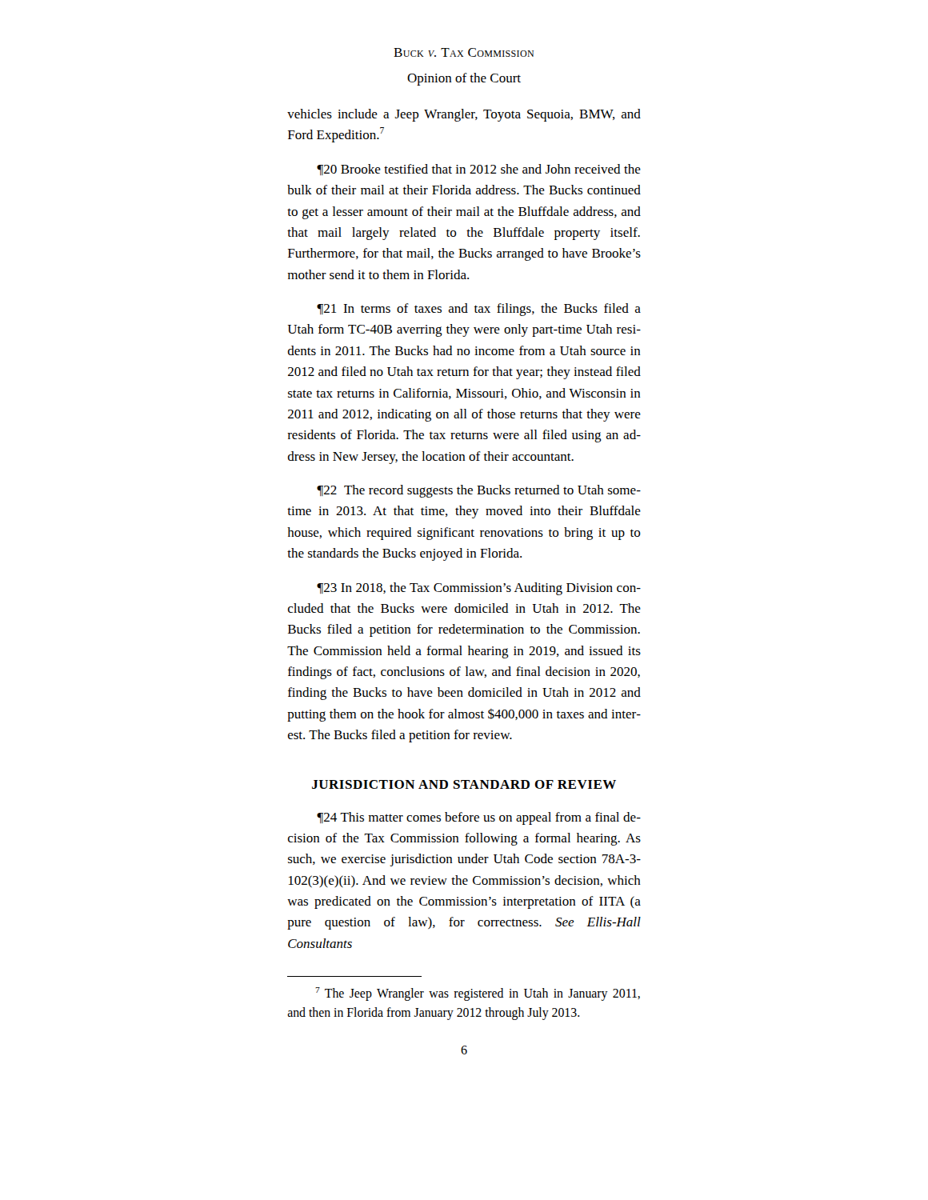Buck v. Tax Commission
Opinion of the Court
vehicles include a Jeep Wrangler, Toyota Sequoia, BMW, and Ford Expedition.7
¶20 Brooke testified that in 2012 she and John received the bulk of their mail at their Florida address. The Bucks continued to get a lesser amount of their mail at the Bluffdale address, and that mail largely related to the Bluffdale property itself. Furthermore, for that mail, the Bucks arranged to have Brooke’s mother send it to them in Florida.
¶21 In terms of taxes and tax filings, the Bucks filed a Utah form TC-40B averring they were only part-time Utah residents in 2011. The Bucks had no income from a Utah source in 2012 and filed no Utah tax return for that year; they instead filed state tax returns in California, Missouri, Ohio, and Wisconsin in 2011 and 2012, indicating on all of those returns that they were residents of Florida. The tax returns were all filed using an address in New Jersey, the location of their accountant.
¶22 The record suggests the Bucks returned to Utah sometime in 2013. At that time, they moved into their Bluffdale house, which required significant renovations to bring it up to the standards the Bucks enjoyed in Florida.
¶23 In 2018, the Tax Commission’s Auditing Division concluded that the Bucks were domiciled in Utah in 2012. The Bucks filed a petition for redetermination to the Commission. The Commission held a formal hearing in 2019, and issued its findings of fact, conclusions of law, and final decision in 2020, finding the Bucks to have been domiciled in Utah in 2012 and putting them on the hook for almost $400,000 in taxes and interest. The Bucks filed a petition for review.
JURISDICTION AND STANDARD OF REVIEW
¶24 This matter comes before us on appeal from a final decision of the Tax Commission following a formal hearing. As such, we exercise jurisdiction under Utah Code section 78A-3-102(3)(e)(ii). And we review the Commission’s decision, which was predicated on the Commission’s interpretation of IITA (a pure question of law), for correctness. See Ellis-Hall Consultants
7 The Jeep Wrangler was registered in Utah in January 2011, and then in Florida from January 2012 through July 2013.
6